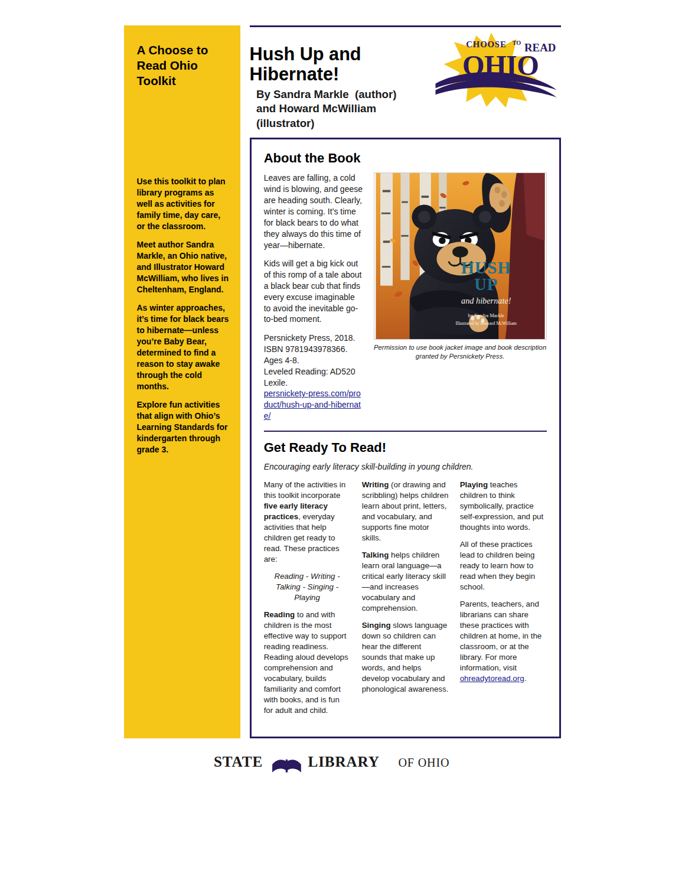A Choose to
Read Ohio
Toolkit
Use this toolkit to plan library programs as well as activities for family time, day care, or the classroom.
Meet author Sandra Markle, an Ohio native, and Illustrator Howard McWilliam, who lives in Cheltenham, England.
As winter approaches, it’s time for black bears to hibernate—unless you’re Baby Bear, determined to find a reason to stay awake through the cold months.
Explore fun activities that align with Ohio’s Learning Standards for kindergarten through grade 3.
Hush Up and Hibernate!
By Sandra Markle (author)
and Howard McWilliam (illustrator)
CHOOSE TO READ OHIO
About the Book
Leaves are falling, a cold wind is blowing, and geese are heading south. Clearly, winter is coming. It’s time for black bears to do what they always do this time of year—hibernate.
Kids will get a big kick out of this romp of a tale about a black bear cub that finds every excuse imaginable to avoid the inevitable go-to-bed moment.
Persnickety Press, 2018.
ISBN 9781943978366.
Ages 4-8.
Leveled Reading: AD520 Lexile.
persnickety-press.com/product/hush-up-and-hibernate/
HUSH UP and hibernate! by Sandra Markle Illustrated by Howard McWilliam
Permission to use book jacket image and book description granted by Persnickety Press.
Get Ready To Read!
Encouraging early literacy skill-building in young children.
Many of the activities in this toolkit incorporate five early literacy practices, everyday activities that help children get ready to read. These practices are:
Reading - Writing - Talking - Singing - Playing
Reading to and with children is the most effective way to support reading readiness. Reading aloud develops comprehension and vocabulary, builds familiarity and comfort with books, and is fun for adult and child.
Writing (or drawing and scribbling) helps children learn about print, letters, and vocabulary, and supports fine motor skills.
Talking helps children learn oral language—a critical early literacy skill—and increases vocabulary and comprehension.
Singing slows language down so children can hear the different sounds that make up words, and helps develop vocabulary and phonological awareness.
Playing teaches children to think symbolically, practice self-expression, and put thoughts into words.
All of these practices lead to children being ready to learn how to read when they begin school.
Parents, teachers, and librarians can share these practices with children at home, in the classroom, or at the library. For more information, visit ohreadytoread.org.
STATE LIBRARY OF OHIO